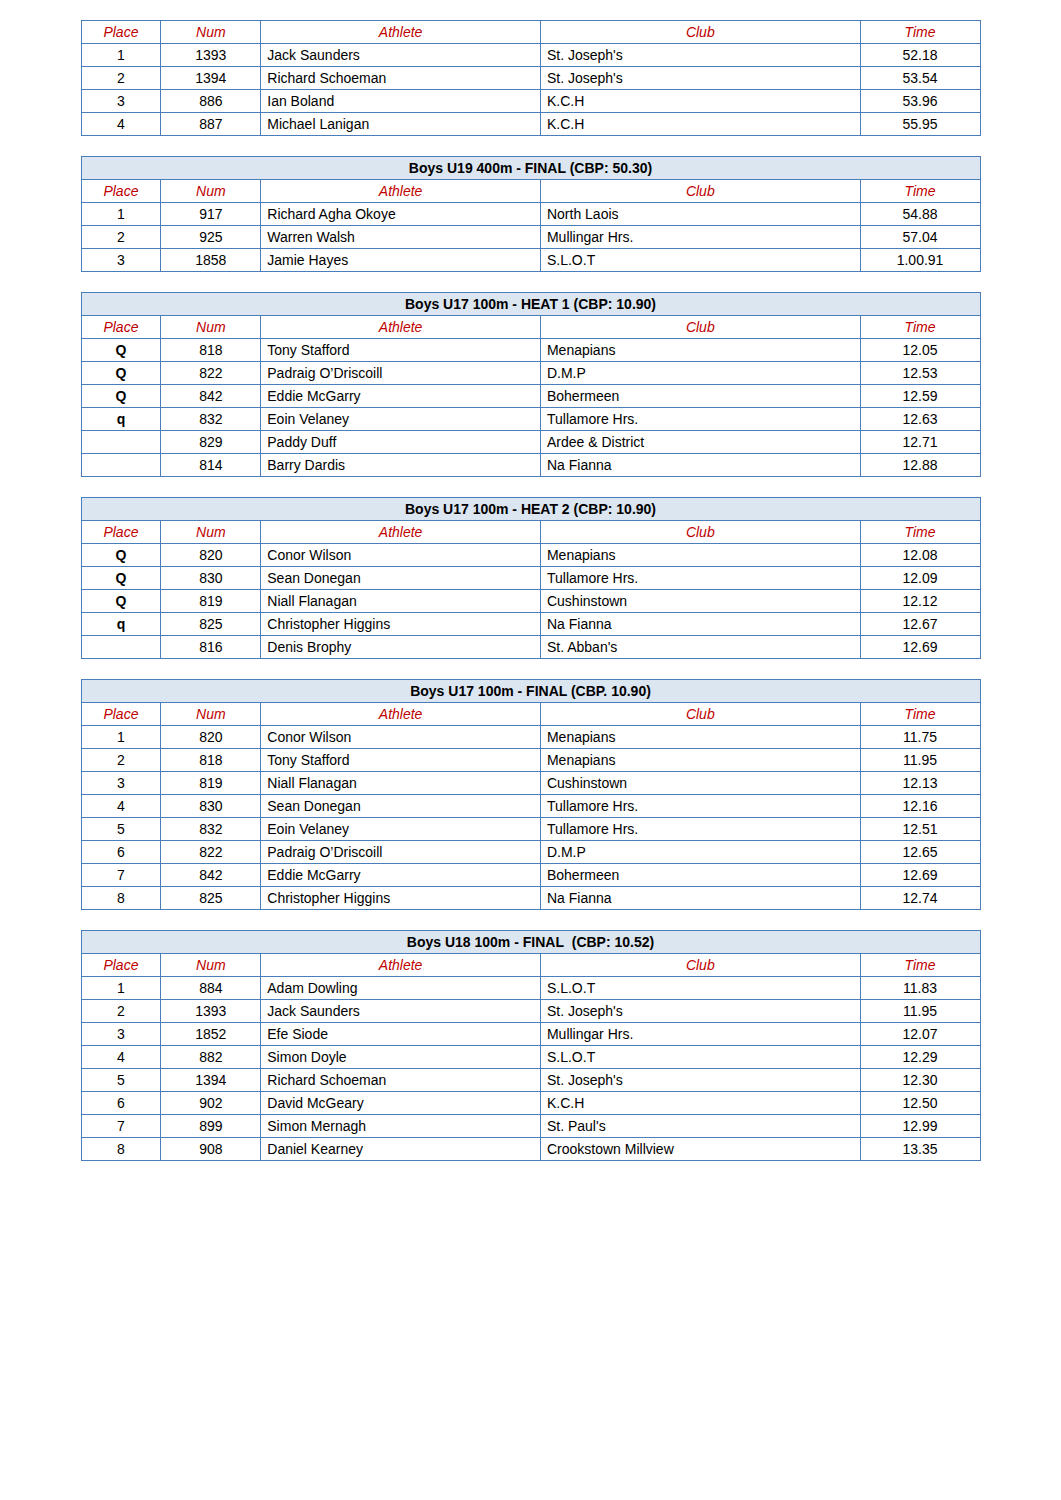| Place | Num | Athlete | Club | Time |
| 1 | 1393 | Jack Saunders | St. Joseph's | 52.18 |
| 2 | 1394 | Richard Schoeman | St. Joseph's | 53.54 |
| 3 | 886 | Ian Boland | K.C.H | 53.96 |
| 4 | 887 | Michael Lanigan | K.C.H | 55.95 |
| Boys U19 400m - FINAL (CBP: 50.30) |
| Place | Num | Athlete | Club | Time |
| 1 | 917 | Richard Agha Okoye | North Laois | 54.88 |
| 2 | 925 | Warren Walsh | Mullingar Hrs. | 57.04 |
| 3 | 1858 | Jamie Hayes | S.L.O.T | 1.00.91 |
| Boys U17 100m - HEAT 1 (CBP: 10.90) |
| Place | Num | Athlete | Club | Time |
| Q | 818 | Tony Stafford | Menapians | 12.05 |
| Q | 822 | Padraig O’Driscoill | D.M.P | 12.53 |
| Q | 842 | Eddie McGarry | Bohermeen | 12.59 |
| q | 832 | Eoin Velaney | Tullamore Hrs. | 12.63 |
| | 829 | Paddy Duff | Ardee & District | 12.71 |
| | 814 | Barry Dardis | Na Fianna | 12.88 |
| Boys U17 100m - HEAT 2 (CBP: 10.90) |
| Place | Num | Athlete | Club | Time |
| Q | 820 | Conor Wilson | Menapians | 12.08 |
| Q | 830 | Sean Donegan | Tullamore Hrs. | 12.09 |
| Q | 819 | Niall Flanagan | Cushinstown | 12.12 |
| q | 825 | Christopher Higgins | Na Fianna | 12.67 |
| | 816 | Denis Brophy | St. Abban's | 12.69 |
| Boys U17 100m - FINAL (CBP. 10.90) |
| Place | Num | Athlete | Club | Time |
| 1 | 820 | Conor Wilson | Menapians | 11.75 |
| 2 | 818 | Tony Stafford | Menapians | 11.95 |
| 3 | 819 | Niall Flanagan | Cushinstown | 12.13 |
| 4 | 830 | Sean Donegan | Tullamore Hrs. | 12.16 |
| 5 | 832 | Eoin Velaney | Tullamore Hrs. | 12.51 |
| 6 | 822 | Padraig O’Driscoill | D.M.P | 12.65 |
| 7 | 842 | Eddie McGarry | Bohermeen | 12.69 |
| 8 | 825 | Christopher Higgins | Na Fianna | 12.74 |
| Boys U18 100m - FINAL (CBP: 10.52) |
| Place | Num | Athlete | Club | Time |
| 1 | 884 | Adam Dowling | S.L.O.T | 11.83 |
| 2 | 1393 | Jack Saunders | St. Joseph's | 11.95 |
| 3 | 1852 | Efe Siode | Mullingar Hrs. | 12.07 |
| 4 | 882 | Simon Doyle | S.L.O.T | 12.29 |
| 5 | 1394 | Richard Schoeman | St. Joseph's | 12.30 |
| 6 | 902 | David McGeary | K.C.H | 12.50 |
| 7 | 899 | Simon Mernagh | St. Paul's | 12.99 |
| 8 | 908 | Daniel Kearney | Crookstown Millview | 13.35 |